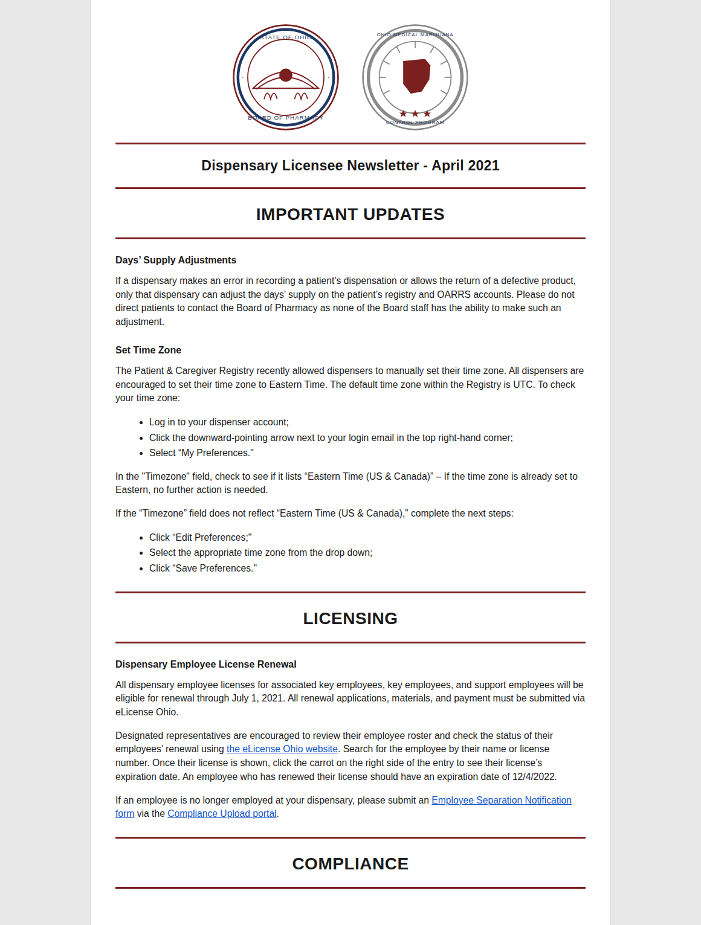STATE OF OHIO BOARD OF PHARMACY · · OHIO MEDICAL MARIJUANA CONTROL PROGRAM
Dispensary Licensee Newsletter - April 2021
IMPORTANT UPDATES
Days’ Supply Adjustments
If a dispensary makes an error in recording a patient’s dispensation or allows the return of a defective product, only that dispensary can adjust the days’ supply on the patient’s registry and OARRS accounts. Please do not direct patients to contact the Board of Pharmacy as none of the Board staff has the ability to make such an adjustment.
Set Time Zone
The Patient & Caregiver Registry recently allowed dispensers to manually set their time zone. All dispensers are encouraged to set their time zone to Eastern Time. The default time zone within the Registry is UTC. To check your time zone:
Log in to your dispenser account;
Click the downward-pointing arrow next to your login email in the top right-hand corner;
Select “My Preferences."
In the "Timezone" field, check to see if it lists “Eastern Time (US & Canada)” – If the time zone is already set to Eastern, no further action is needed.
If the “Timezone” field does not reflect “Eastern Time (US & Canada),” complete the next steps:
Click “Edit Preferences;"
Select the appropriate time zone from the drop down;
Click “Save Preferences."
LICENSING
Dispensary Employee License Renewal
All dispensary employee licenses for associated key employees, key employees, and support employees will be eligible for renewal through July 1, 2021. All renewal applications, materials, and payment must be submitted via eLicense Ohio.
Designated representatives are encouraged to review their employee roster and check the status of their employees’ renewal using the eLicense Ohio website. Search for the employee by their name or license number. Once their license is shown, click the carrot on the right side of the entry to see their license’s expiration date. An employee who has renewed their license should have an expiration date of 12/4/2022.
If an employee is no longer employed at your dispensary, please submit an Employee Separation Notification form via the Compliance Upload portal.
COMPLIANCE